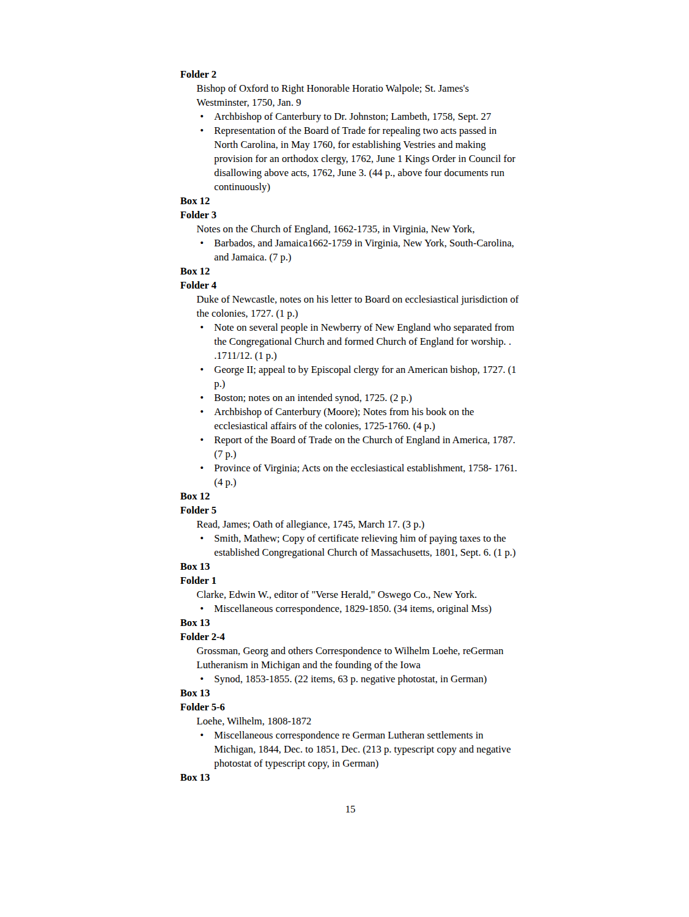Folder 2
Bishop of Oxford to Right Honorable Horatio Walpole; St. James's Westminster, 1750, Jan. 9
Archbishop of Canterbury to Dr. Johnston; Lambeth, 1758, Sept. 27
Representation of the Board of Trade for repealing two acts passed in North Carolina, in May 1760, for establishing Vestries and making provision for an orthodox clergy, 1762, June 1 Kings Order in Council for disallowing above acts, 1762, June 3. (44 p., above four documents run continuously)
Box 12
Folder 3
Notes on the Church of England, 1662-1735, in Virginia, New York,
Barbados, and Jamaica1662-1759 in Virginia, New York, South-Carolina, and Jamaica. (7 p.)
Box 12
Folder 4
Duke of Newcastle, notes on his letter to Board on ecclesiastical jurisdiction of the colonies, 1727. (1 p.)
Note on several people in Newberry of New England who separated from the Congregational Church and formed Church of England for worship. . .1711/12. (1 p.)
George II; appeal to by Episcopal clergy for an American bishop, 1727. (1 p.)
Boston; notes on an intended synod, 1725. (2 p.)
Archbishop of Canterbury (Moore); Notes from his book on the ecclesiastical affairs of the colonies, 1725-1760. (4 p.)
Report of the Board of Trade on the Church of England in America, 1787. (7 p.)
Province of Virginia; Acts on the ecclesiastical establishment, 1758- 1761. (4 p.)
Box 12
Folder 5
Read, James; Oath of allegiance, 1745, March 17. (3 p.)
Smith, Mathew; Copy of certificate relieving him of paying taxes to the established Congregational Church of Massachusetts, 1801, Sept. 6. (1 p.)
Box 13
Folder 1
Clarke, Edwin W., editor of "Verse Herald," Oswego Co., New York.
Miscellaneous correspondence, 1829-1850. (34 items, original Mss)
Box 13
Folder 2-4
Grossman, Georg and others Correspondence to Wilhelm Loehe, reGerman Lutheranism in Michigan and the founding of the Iowa
Synod, 1853-1855. (22 items, 63 p. negative photostat, in German)
Box 13
Folder 5-6
Loehe, Wilhelm, 1808-1872
Miscellaneous correspondence re German Lutheran settlements in Michigan, 1844, Dec. to 1851, Dec. (213 p. typescript copy and negative photostat of typescript copy, in German)
Box 13
15